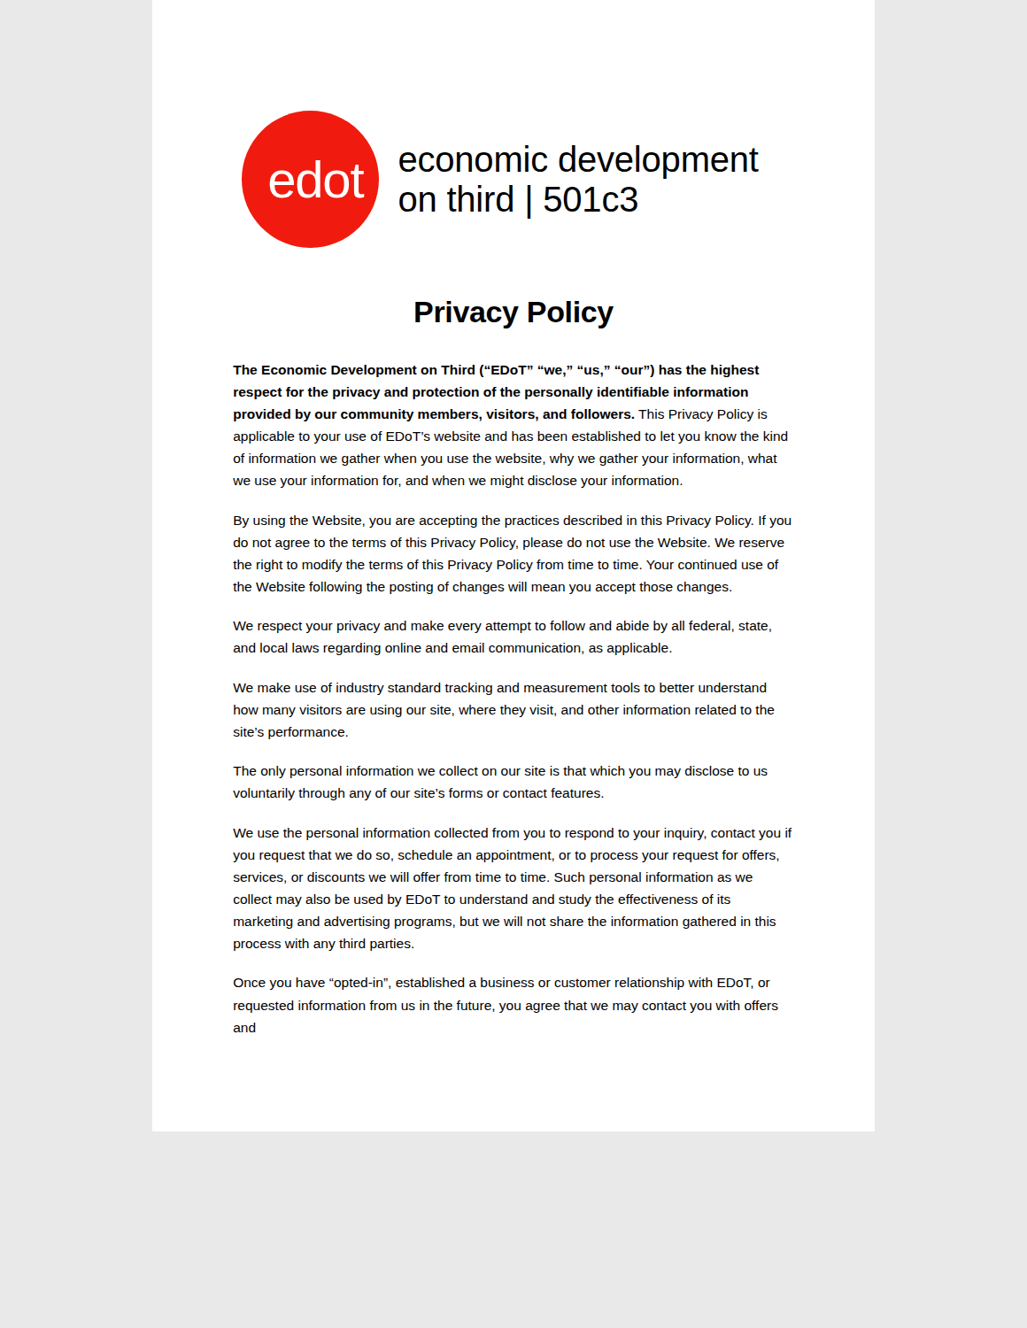edot
economic development
on third | 501c3
Privacy Policy
The Economic Development on Third (“EDoT” “we,” “us,” “our”) has the highest respect for the privacy and protection of the personally identifiable information provided by our community members, visitors, and followers. This Privacy Policy is applicable to your use of EDoT’s website and has been established to let you know the kind of information we gather when you use the website, why we gather your information, what we use your information for, and when we might disclose your information.
By using the Website, you are accepting the practices described in this Privacy Policy. If you do not agree to the terms of this Privacy Policy, please do not use the Website. We reserve the right to modify the terms of this Privacy Policy from time to time. Your continued use of the Website following the posting of changes will mean you accept those changes.
We respect your privacy and make every attempt to follow and abide by all federal, state, and local laws regarding online and email communication, as applicable.
We make use of industry standard tracking and measurement tools to better understand how many visitors are using our site, where they visit, and other information related to the site’s performance.
The only personal information we collect on our site is that which you may disclose to us voluntarily through any of our site’s forms or contact features.
We use the personal information collected from you to respond to your inquiry, contact you if you request that we do so, schedule an appointment, or to process your request for offers, services, or discounts we will offer from time to time. Such personal information as we collect may also be used by EDoT to understand and study the effectiveness of its marketing and advertising programs, but we will not share the information gathered in this process with any third parties.
Once you have “opted-in”, established a business or customer relationship with EDoT, or requested information from us in the future, you agree that we may contact you with offers and